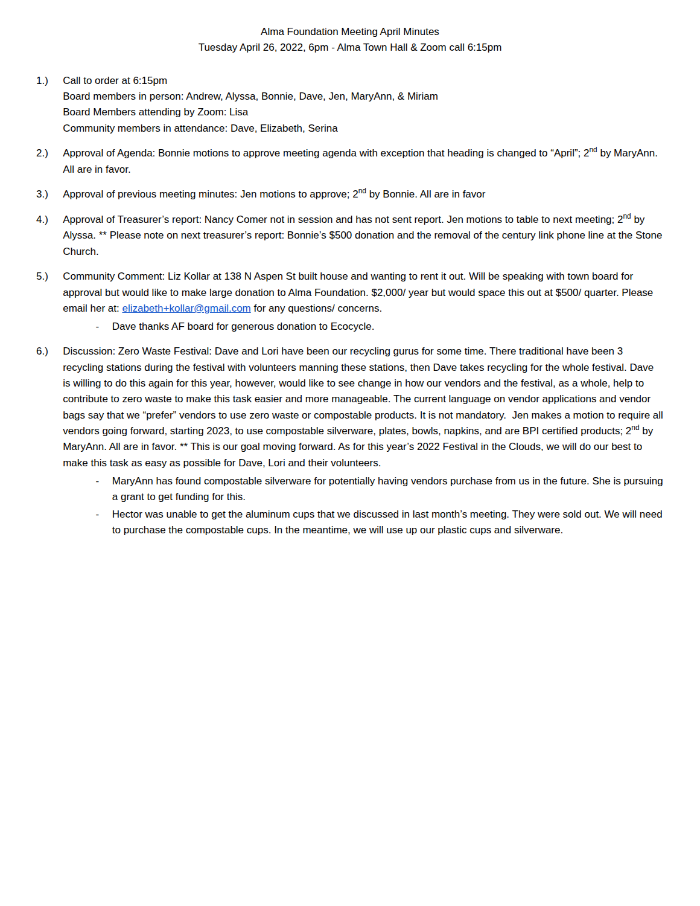Alma Foundation Meeting April Minutes
Tuesday April 26, 2022, 6pm - Alma Town Hall & Zoom call 6:15pm
1.) Call to order at 6:15pm
Board members in person: Andrew, Alyssa, Bonnie, Dave, Jen, MaryAnn, & Miriam
Board Members attending by Zoom: Lisa
Community members in attendance: Dave, Elizabeth, Serina
2.) Approval of Agenda: Bonnie motions to approve meeting agenda with exception that heading is changed to “April”; 2nd by MaryAnn. All are in favor.
3.) Approval of previous meeting minutes: Jen motions to approve; 2nd by Bonnie. All are in favor
4.) Approval of Treasurer’s report: Nancy Comer not in session and has not sent report. Jen motions to table to next meeting; 2nd by Alyssa. ** Please note on next treasurer’s report: Bonnie’s $500 donation and the removal of the century link phone line at the Stone Church.
5.) Community Comment: Liz Kollar at 138 N Aspen St built house and wanting to rent it out. Will be speaking with town board for approval but would like to make large donation to Alma Foundation. $2,000/ year but would space this out at $500/ quarter. Please email her at: elizabeth+kollar@gmail.com for any questions/ concerns.
Dave thanks AF board for generous donation to Ecocycle.
6.) Discussion: Zero Waste Festival: Dave and Lori have been our recycling gurus for some time. There traditional have been 3 recycling stations during the festival with volunteers manning these stations, then Dave takes recycling for the whole festival. Dave is willing to do this again for this year, however, would like to see change in how our vendors and the festival, as a whole, help to contribute to zero waste to make this task easier and more manageable. The current language on vendor applications and vendor bags say that we “prefer” vendors to use zero waste or compostable products. It is not mandatory. Jen makes a motion to require all vendors going forward, starting 2023, to use compostable silverware, plates, bowls, napkins, and are BPI certified products; 2nd by MaryAnn. All are in favor. ** This is our goal moving forward. As for this year’s 2022 Festival in the Clouds, we will do our best to make this task as easy as possible for Dave, Lori and their volunteers.
MaryAnn has found compostable silverware for potentially having vendors purchase from us in the future. She is pursuing a grant to get funding for this.
Hector was unable to get the aluminum cups that we discussed in last month’s meeting. They were sold out. We will need to purchase the compostable cups. In the meantime, we will use up our plastic cups and silverware.